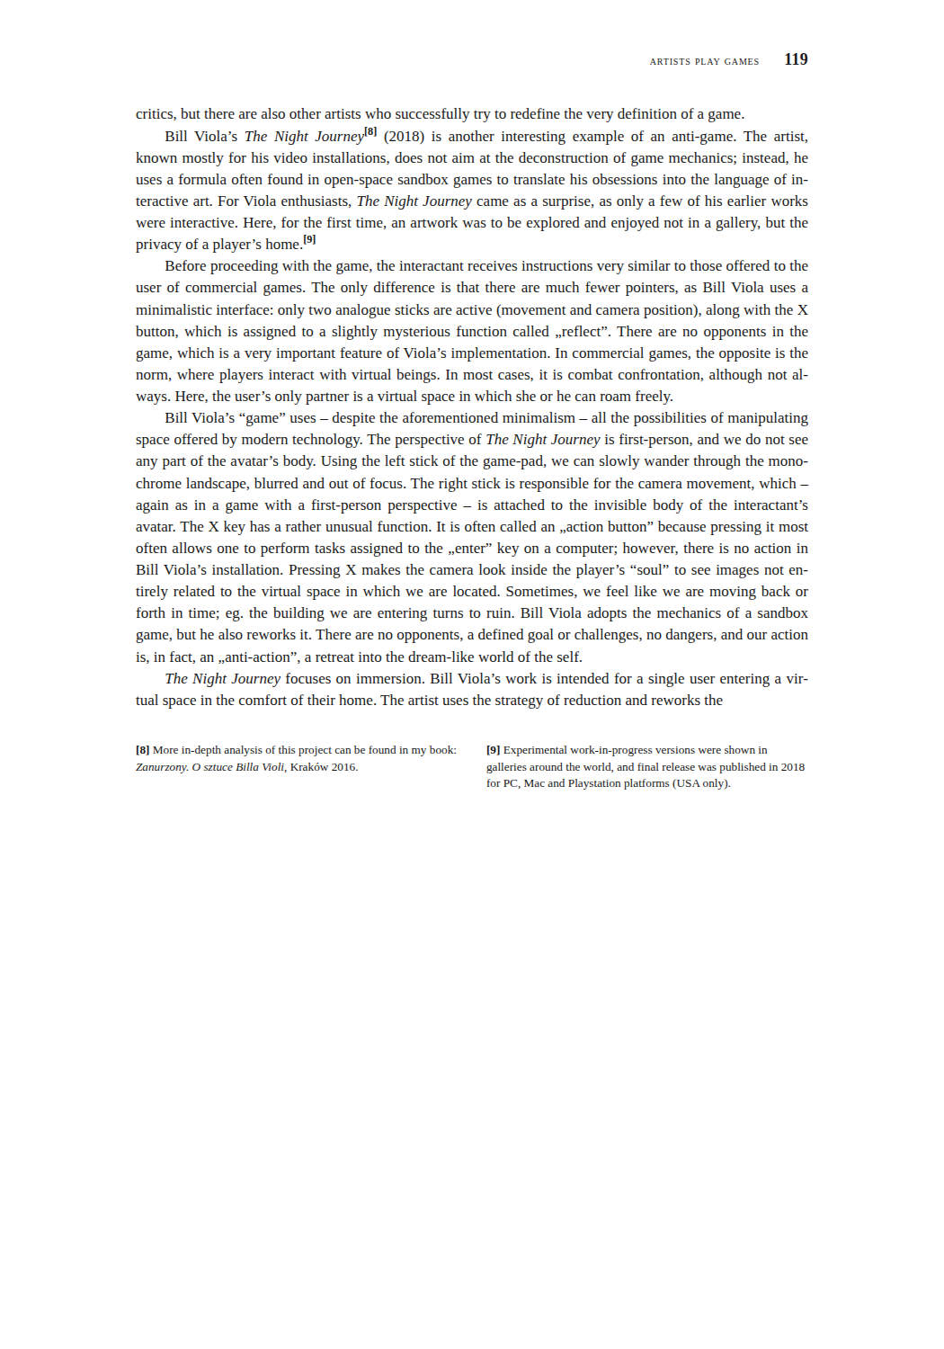Artists play games 119
critics, but there are also other artists who successfully try to redefine the very definition of a game.
Bill Viola’s The Night Journey[8] (2018) is another interesting example of an anti-game. The artist, known mostly for his video installations, does not aim at the deconstruction of game mechanics; instead, he uses a formula often found in open-space sandbox games to translate his obsessions into the language of interactive art. For Viola enthusiasts, The Night Journey came as a surprise, as only a few of his earlier works were interactive. Here, for the first time, an artwork was to be explored and enjoyed not in a gallery, but the privacy of a player’s home.[9]
Before proceeding with the game, the interactant receives instructions very similar to those offered to the user of commercial games. The only difference is that there are much fewer pointers, as Bill Viola uses a minimalistic interface: only two analogue sticks are active (movement and camera position), along with the X button, which is assigned to a slightly mysterious function called „reflect”. There are no opponents in the game, which is a very important feature of Viola’s implementation. In commercial games, the opposite is the norm, where players interact with virtual beings. In most cases, it is combat confrontation, although not always. Here, the user’s only partner is a virtual space in which she or he can roam freely.
Bill Viola’s “game” uses – despite the aforementioned minimalism – all the possibilities of manipulating space offered by modern technology. The perspective of The Night Journey is first-person, and we do not see any part of the avatar’s body. Using the left stick of the game-pad, we can slowly wander through the monochrome landscape, blurred and out of focus. The right stick is responsible for the camera movement, which – again as in a game with a first-person perspective – is attached to the invisible body of the interactant’s avatar. The X key has a rather unusual function. It is often called an „action button” because pressing it most often allows one to perform tasks assigned to the „enter” key on a computer; however, there is no action in Bill Viola’s installation. Pressing X makes the camera look inside the player’s “soul” to see images not entirely related to the virtual space in which we are located. Sometimes, we feel like we are moving back or forth in time; eg. the building we are entering turns to ruin. Bill Viola adopts the mechanics of a sandbox game, but he also reworks it. There are no opponents, a defined goal or challenges, no dangers, and our action is, in fact, an „anti-action”, a retreat into the dream-like world of the self.
The Night Journey focuses on immersion. Bill Viola’s work is intended for a single user entering a virtual space in the comfort of their home. The artist uses the strategy of reduction and reworks the
[8] More in-depth analysis of this project can be found in my book: Zanurzony. O sztuce Billa Violi, Kraków 2016.
[9] Experimental work-in-progress versions were shown in galleries around the world, and final release was published in 2018 for PC, Mac and Playstation platforms (USA only).